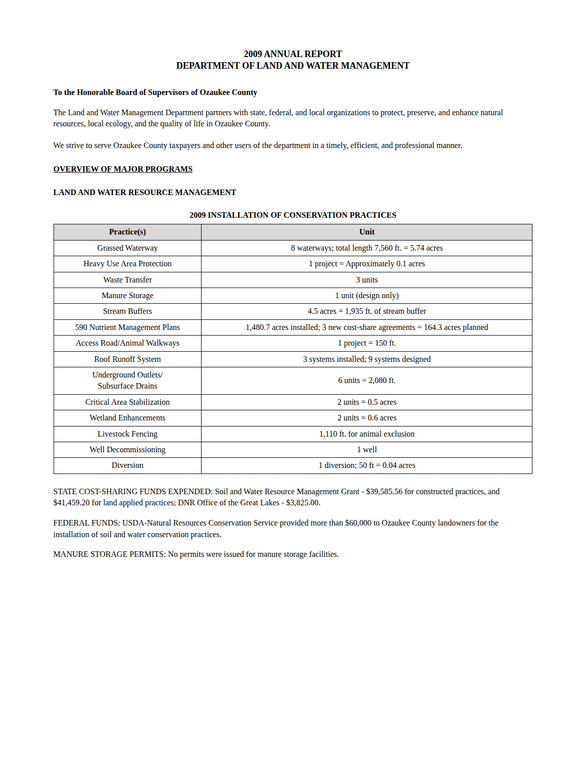2009 ANNUAL REPORT
DEPARTMENT OF LAND AND WATER MANAGEMENT
To the Honorable Board of Supervisors of Ozaukee County
The Land and Water Management Department partners with state, federal, and local organizations to protect, preserve, and enhance natural resources, local ecology, and the quality of life in Ozaukee County.
We strive to serve Ozaukee County taxpayers and other users of the department in a timely, efficient, and professional manner.
OVERVIEW OF MAJOR PROGRAMS
LAND AND WATER RESOURCE MANAGEMENT
2009 INSTALLATION OF CONSERVATION PRACTICES
| Practice(s) | Unit |
| --- | --- |
| Grassed Waterway | 8 waterways; total length 7,560 ft. = 5.74 acres |
| Heavy Use Area Protection | 1 project = Approximately 0.1 acres |
| Waste Transfer | 3 units |
| Manure Storage | 1 unit (design only) |
| Stream Buffers | 4.5 acres = 1,935 ft. of stream buffer |
| 590 Nutrient Management Plans | 1,480.7 acres installed; 3 new cost-share agreements = 164.3 acres planned |
| Access Road/Animal Walkways | 1 project = 150 ft. |
| Roof Runoff System | 3 systems installed; 9 systems designed |
| Underground Outlets/ Subsurface Drains | 6 units = 2,080 ft. |
| Critical Area Stabilization | 2 units = 0.5 acres |
| Wetland Enhancements | 2 units = 0.6 acres |
| Livestock Fencing | 1,110 ft. for animal exclusion |
| Well Decommissioning | 1 well |
| Diversion | 1 diversion; 50 ft = 0.04 acres |
STATE COST-SHARING FUNDS EXPENDED: Soil and Water Resource Management Grant - $39,585.56 for constructed practices, and $41,459.20 for land applied practices; DNR Office of the Great Lakes - $3,825.00.
FEDERAL FUNDS: USDA-Natural Resources Conservation Service provided more than $60,000 to Ozaukee County landowners for the installation of soil and water conservation practices.
MANURE STORAGE PERMITS: No permits were issued for manure storage facilities.